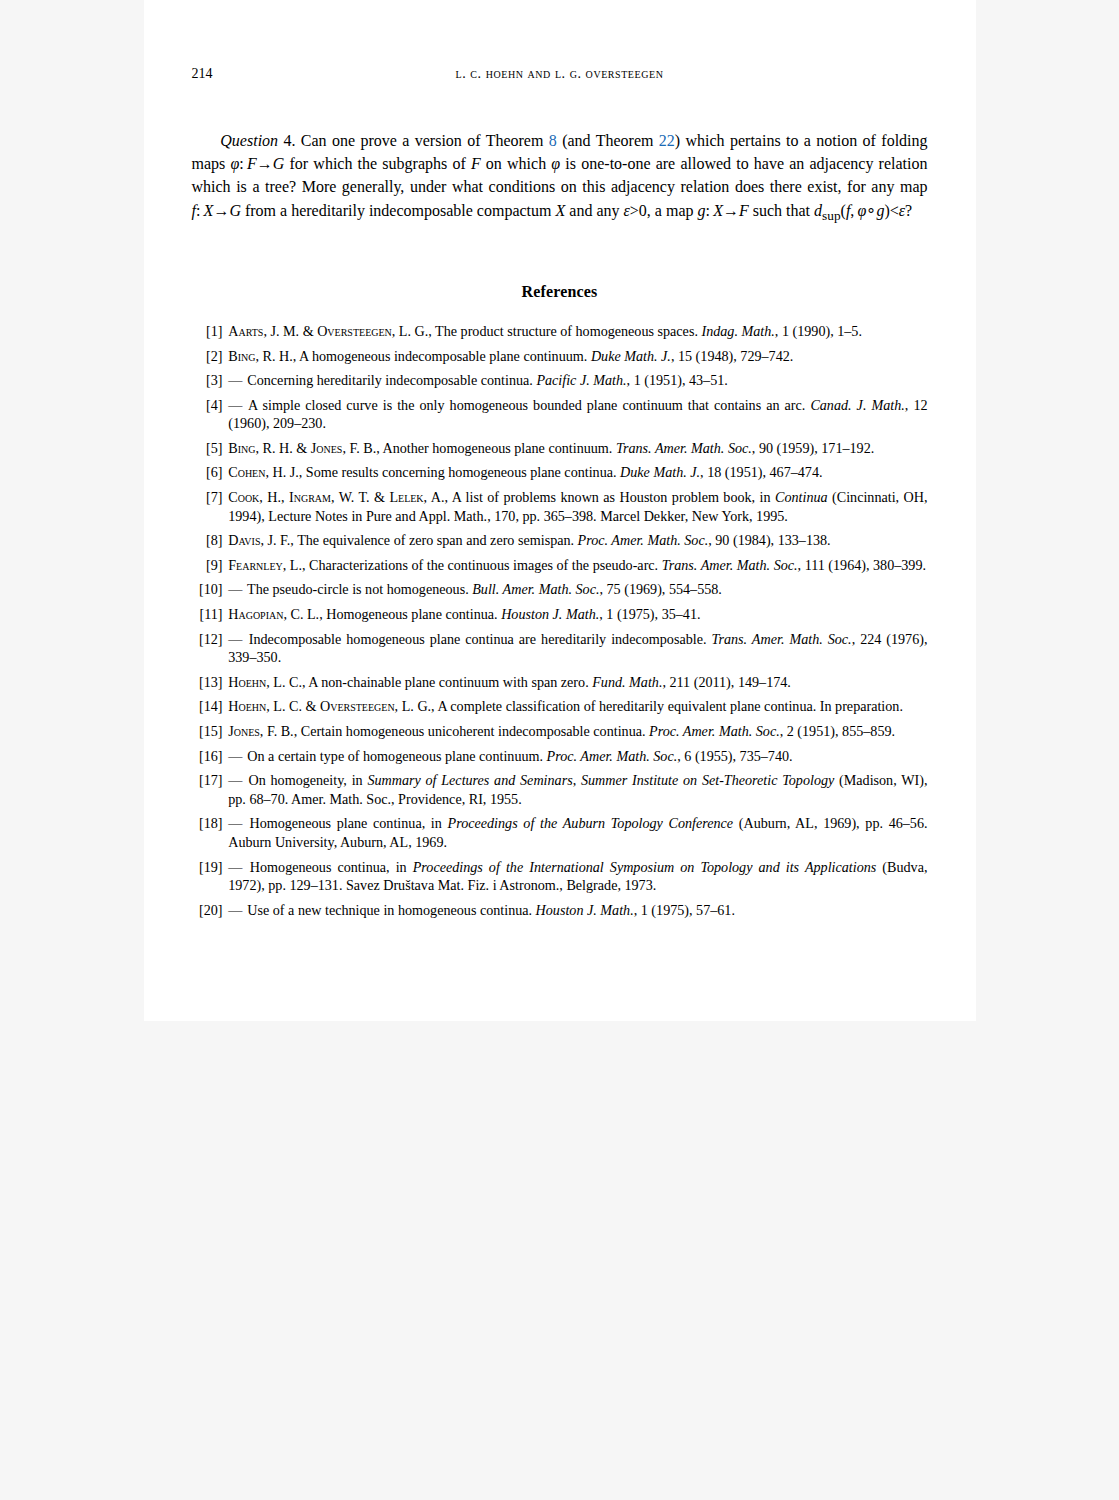214 l. c. hoehn and l. g. oversteegen 214
Question 4. Can one prove a version of Theorem 8 (and Theorem 22) which pertains to a notion of folding maps φ: F→G for which the subgraphs of F on which φ is one-to-one are allowed to have an adjacency relation which is a tree? More generally, under what conditions on this adjacency relation does there exist, for any map f: X→G from a hereditarily indecomposable compactum X and any ε>0, a map g: X→F such that dsup(f, φ∘g)<ε?
References
[1] Aarts, J. M. & Oversteegen, L. G., The product structure of homogeneous spaces. Indag. Math., 1 (1990), 1–5.
[2] Bing, R. H., A homogeneous indecomposable plane continuum. Duke Math. J., 15 (1948), 729–742.
[3] — Concerning hereditarily indecomposable continua. Pacific J. Math., 1 (1951), 43–51.
[4] — A simple closed curve is the only homogeneous bounded plane continuum that contains an arc. Canad. J. Math., 12 (1960), 209–230.
[5] Bing, R. H. & Jones, F. B., Another homogeneous plane continuum. Trans. Amer. Math. Soc., 90 (1959), 171–192.
[6] Cohen, H. J., Some results concerning homogeneous plane continua. Duke Math. J., 18 (1951), 467–474.
[7] Cook, H., Ingram, W. T. & Lelek, A., A list of problems known as Houston problem book, in Continua (Cincinnati, OH, 1994), Lecture Notes in Pure and Appl. Math., 170, pp. 365–398. Marcel Dekker, New York, 1995.
[8] Davis, J. F., The equivalence of zero span and zero semispan. Proc. Amer. Math. Soc., 90 (1984), 133–138.
[9] Fearnley, L., Characterizations of the continuous images of the pseudo-arc. Trans. Amer. Math. Soc., 111 (1964), 380–399.
[10] — The pseudo-circle is not homogeneous. Bull. Amer. Math. Soc., 75 (1969), 554–558.
[11] Hagopian, C. L., Homogeneous plane continua. Houston J. Math., 1 (1975), 35–41.
[12] — Indecomposable homogeneous plane continua are hereditarily indecomposable. Trans. Amer. Math. Soc., 224 (1976), 339–350.
[13] Hoehn, L. C., A non-chainable plane continuum with span zero. Fund. Math., 211 (2011), 149–174.
[14] Hoehn, L. C. & Oversteegen, L. G., A complete classification of hereditarily equivalent plane continua. In preparation.
[15] Jones, F. B., Certain homogeneous unicoherent indecomposable continua. Proc. Amer. Math. Soc., 2 (1951), 855–859.
[16] — On a certain type of homogeneous plane continuum. Proc. Amer. Math. Soc., 6 (1955), 735–740.
[17] — On homogeneity, in Summary of Lectures and Seminars, Summer Institute on Set-Theoretic Topology (Madison, WI), pp. 68–70. Amer. Math. Soc., Providence, RI, 1955.
[18] — Homogeneous plane continua, in Proceedings of the Auburn Topology Conference (Auburn, AL, 1969), pp. 46–56. Auburn University, Auburn, AL, 1969.
[19] — Homogeneous continua, in Proceedings of the International Symposium on Topology and its Applications (Budva, 1972), pp. 129–131. Savez Društava Mat. Fiz. i Astronom., Belgrade, 1973.
[20] — Use of a new technique in homogeneous continua. Houston J. Math., 1 (1975), 57–61.